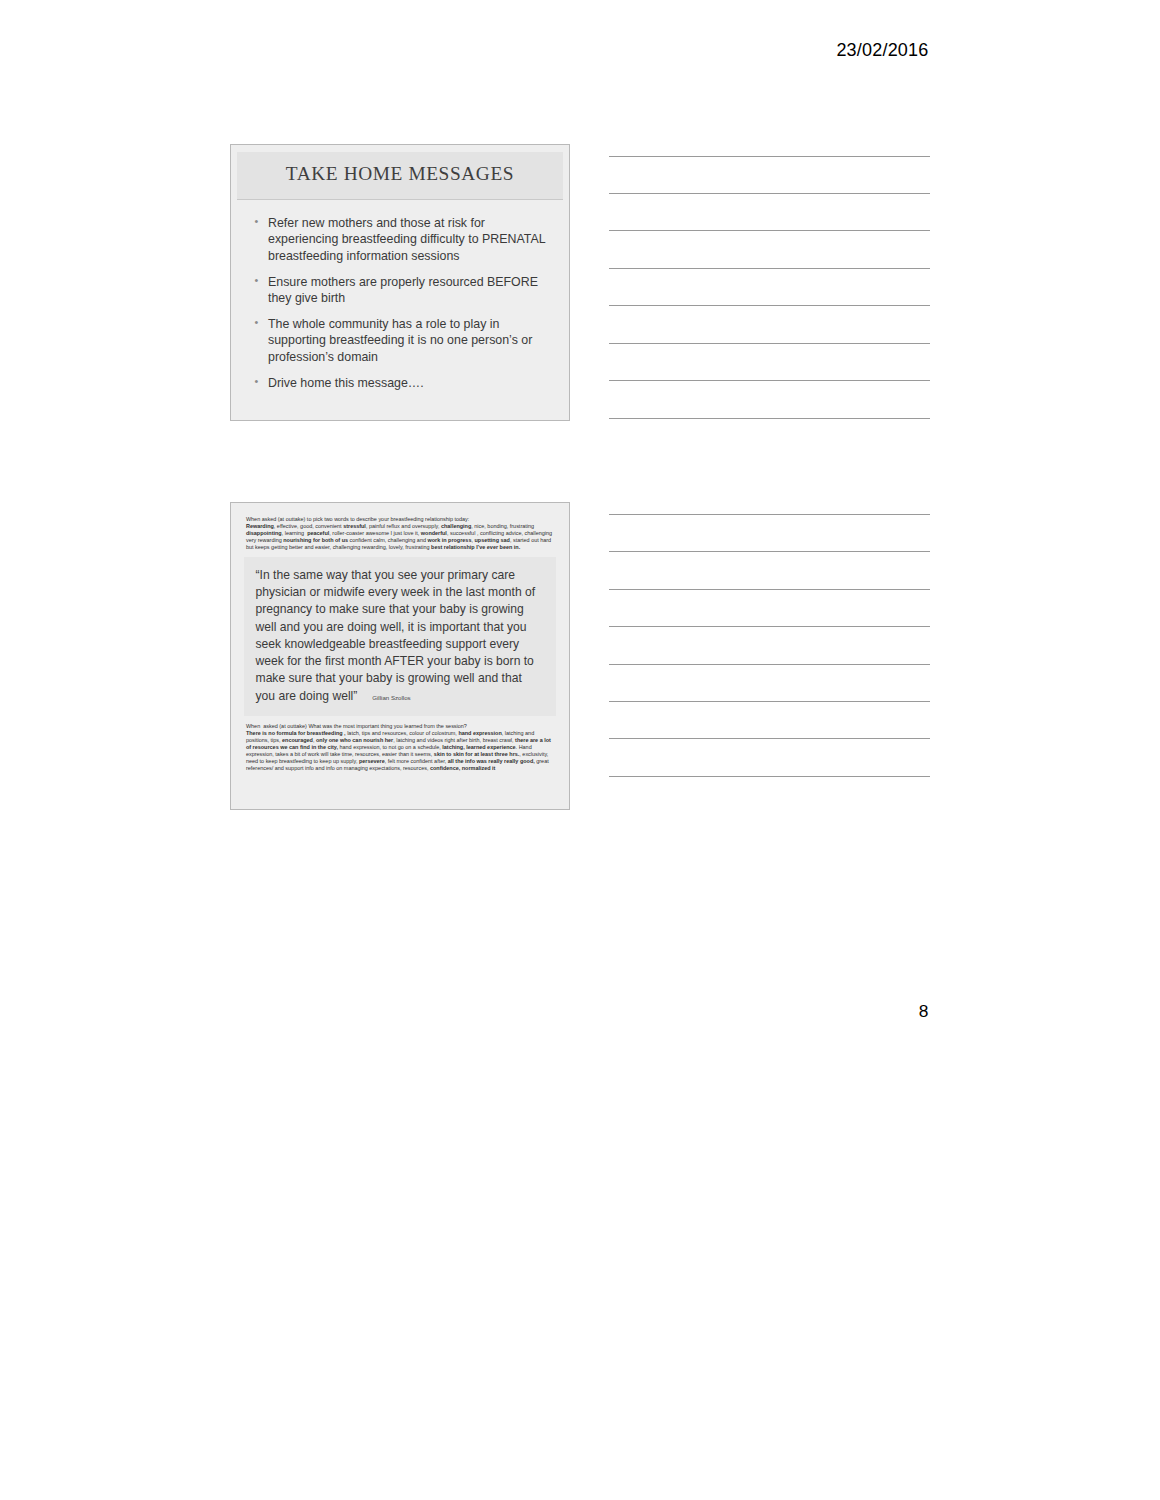23/02/2016
TAKE HOME MESSAGES
Refer new mothers and those at risk for experiencing breastfeeding difficulty to PRENATAL breastfeeding information sessions
Ensure mothers are properly resourced BEFORE they give birth
The whole community has a role to play in supporting breastfeeding it is no one person’s or profession’s domain
Drive home this message….
When asked (at outtake) to pick two words to describe your breastfeeding relationship today:
Rewarding, effective, good, convenient stressful, painful reflux and oversupply, challenging, nice, bonding, frustrating disappointing, learning peaceful, roller-coaster awesome I just love it, wonderful, successful , conflicting advice, challenging very rewarding nourishing for both of us confident calm, challenging and work in progress, upsetting sad, started out hard but keeps getting better and easier, challenging rewarding, lovely, frustrating best relationship I’ve ever been in.
“In the same way that you see your primary care physician or midwife every week in the last month of pregnancy to make sure that your baby is growing well and you are doing well, it is important that you seek knowledgeable breastfeeding support every week for the first month AFTER your baby is born to make sure that your baby is growing well and that you are doing well” Gillian Szollos
When asked (at outtake) What was the most important thing you learned from the session?
There is no formula for breastfeeding , latch, tips and resources, colour of colostrum, hand expression, latching and positions, tips, encouraged, only one who can nourish her, latching and videos right after birth, breast crawl, there are a lot of resources we can find in the city, hand expression, to not go on a schedule, latching, learned experience. Hand expression, takes a bit of work will take time, resources, easier than it seems, skin to skin for at least three hrs., exclusivity, need to keep breastfeeding to keep up supply, persevere, felt more confident after, all the info was really really good, great references/ and support info and info on managing expectations, resources, confidence, normalized it
8